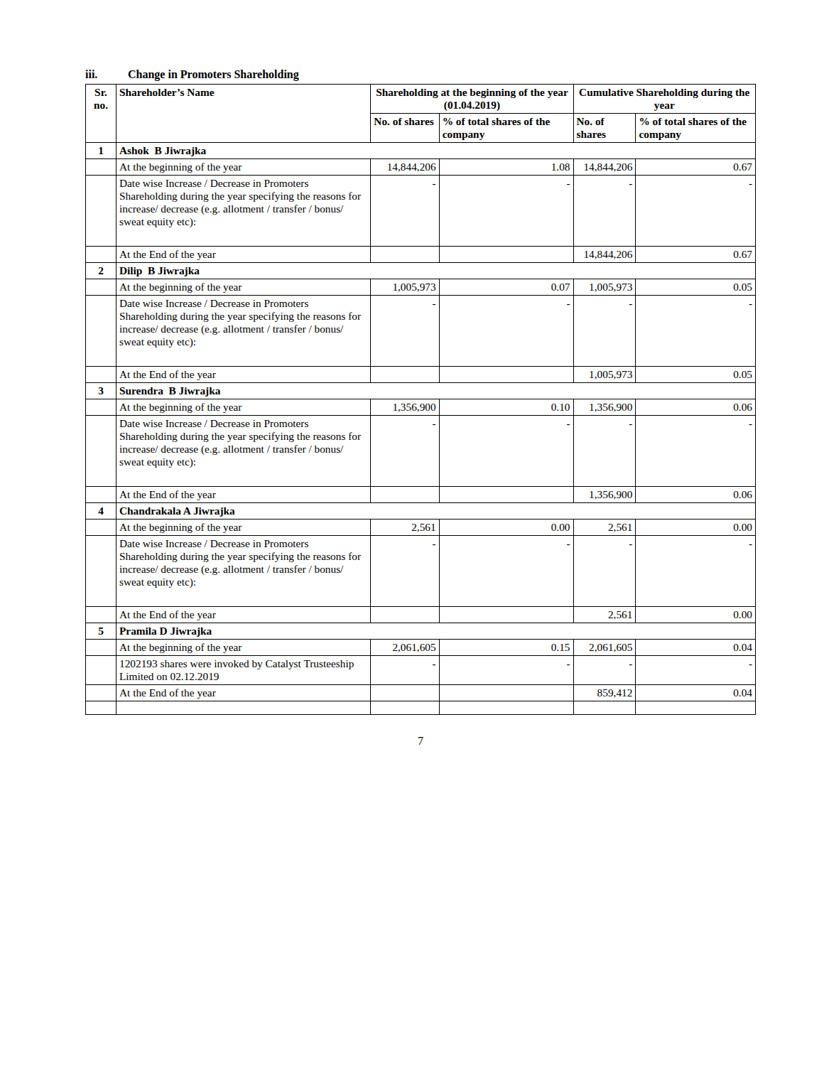iii. Change in Promoters Shareholding
| Sr. no. | Shareholder’s Name | Shareholding at the beginning of the year (01.04.2019) | Cumulative Shareholding during the year |
| --- | --- | --- | --- |
| No. of shares | % of total shares of the company | No. of shares | % of total shares of the company |
| 1 | Ashok B Jiwrajka |
| | At the beginning of the year | 14,844,206 | 1.08 | 14,844,206 | 0.67 |
| | Date wise Increase / Decrease in Promoters Shareholding during the year specifying the reasons for increase/ decrease (e.g. allotment / transfer / bonus/ sweat equity etc): | - | - | - | - |
| | At the End of the year | | | 14,844,206 | 0.67 |
| 2 | Dilip B Jiwrajka |
| | At the beginning of the year | 1,005,973 | 0.07 | 1,005,973 | 0.05 |
| | Date wise Increase / Decrease in Promoters Shareholding during the year specifying the reasons for increase/ decrease (e.g. allotment / transfer / bonus/ sweat equity etc): | - | - | - | - |
| | At the End of the year | | | 1,005,973 | 0.05 |
| 3 | Surendra B Jiwrajka |
| | At the beginning of the year | 1,356,900 | 0.10 | 1,356,900 | 0.06 |
| | Date wise Increase / Decrease in Promoters Shareholding during the year specifying the reasons for increase/ decrease (e.g. allotment / transfer / bonus/ sweat equity etc): | - | - | - | - |
| | At the End of the year | | | 1,356,900 | 0.06 |
| 4 | Chandrakala A Jiwrajka |
| | At the beginning of the year | 2,561 | 0.00 | 2,561 | 0.00 |
| | Date wise Increase / Decrease in Promoters Shareholding during the year specifying the reasons for increase/ decrease (e.g. allotment / transfer / bonus/ sweat equity etc): | - | - | - | - |
| | At the End of the year | | | 2,561 | 0.00 |
| 5 | Pramila D Jiwrajka |
| | At the beginning of the year | 2,061,605 | 0.15 | 2,061,605 | 0.04 |
| | 1202193 shares were invoked by Catalyst Trusteeship Limited on 02.12.2019 | - | - | - | - |
| | At the End of the year | | | 859,412 | 0.04 |
7